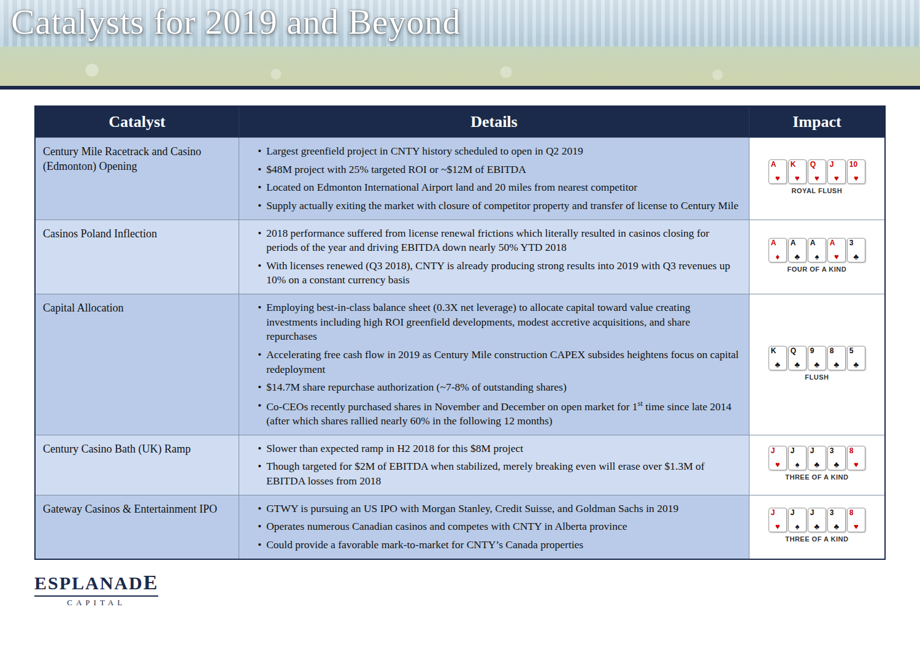Catalysts for 2019 and Beyond
| Catalyst | Details | Impact |
| --- | --- | --- |
| Century Mile Racetrack and Casino (Edmonton) Opening | Largest greenfield project in CNTY history scheduled to open in Q2 2019 $48M project with 25% targeted ROI or ~$12M of EBITDA Located on Edmonton International Airport land and 20 miles from nearest competitor Supply actually exiting the market with closure of competitor property and transfer of license to Century Mile | A ♥ K ♥ Q ♥ J ♥ 10 ♥ ROYAL FLUSH |
| Casinos Poland Inflection | 2018 performance suffered from license renewal frictions which literally resulted in casinos closing for periods of the year and driving EBITDA down nearly 50% YTD 2018 With licenses renewed (Q3 2018), CNTY is already producing strong results into 2019 with Q3 revenues up 10% on a constant currency basis | A ♦ A ♣ A ♠ A ♥ 3 ♣ FOUR OF A KIND |
| Capital Allocation | Employing best-in-class balance sheet (0.3X net leverage) to allocate capital toward value creating investments including high ROI greenfield developments, modest accretive acquisitions, and share repurchases Accelerating free cash flow in 2019 as Century Mile construction CAPEX subsides heightens focus on capital redeployment $14.7M share repurchase authorization (~7-8% of outstanding shares) Co-CEOs recently purchased shares in November and December on open market for 1 st time since late 2014 (after which shares rallied nearly 60% in the following 12 months) | K ♣ Q ♣ 9 ♣ 8 ♣ 5 ♣ FLUSH |
| Century Casino Bath (UK) Ramp | Slower than expected ramp in H2 2018 for this $8M project Though targeted for $2M of EBITDA when stabilized, merely breaking even will erase over $1.3M of EBITDA losses from 2018 | J ♥ J ♠ J ♣ 3 ♣ 8 ♥ THREE OF A KIND |
| Gateway Casinos & Entertainment IPO | GTWY is pursuing an US IPO with Morgan Stanley, Credit Suisse, and Goldman Sachs in 2019 Operates numerous Canadian casinos and competes with CNTY in Alberta province Could provide a favorable mark-to-market for CNTY’s Canada properties | J ♥ J ♠ J ♣ 3 ♣ 8 ♥ THREE OF A KIND |
ESPLANADE
CAPITAL